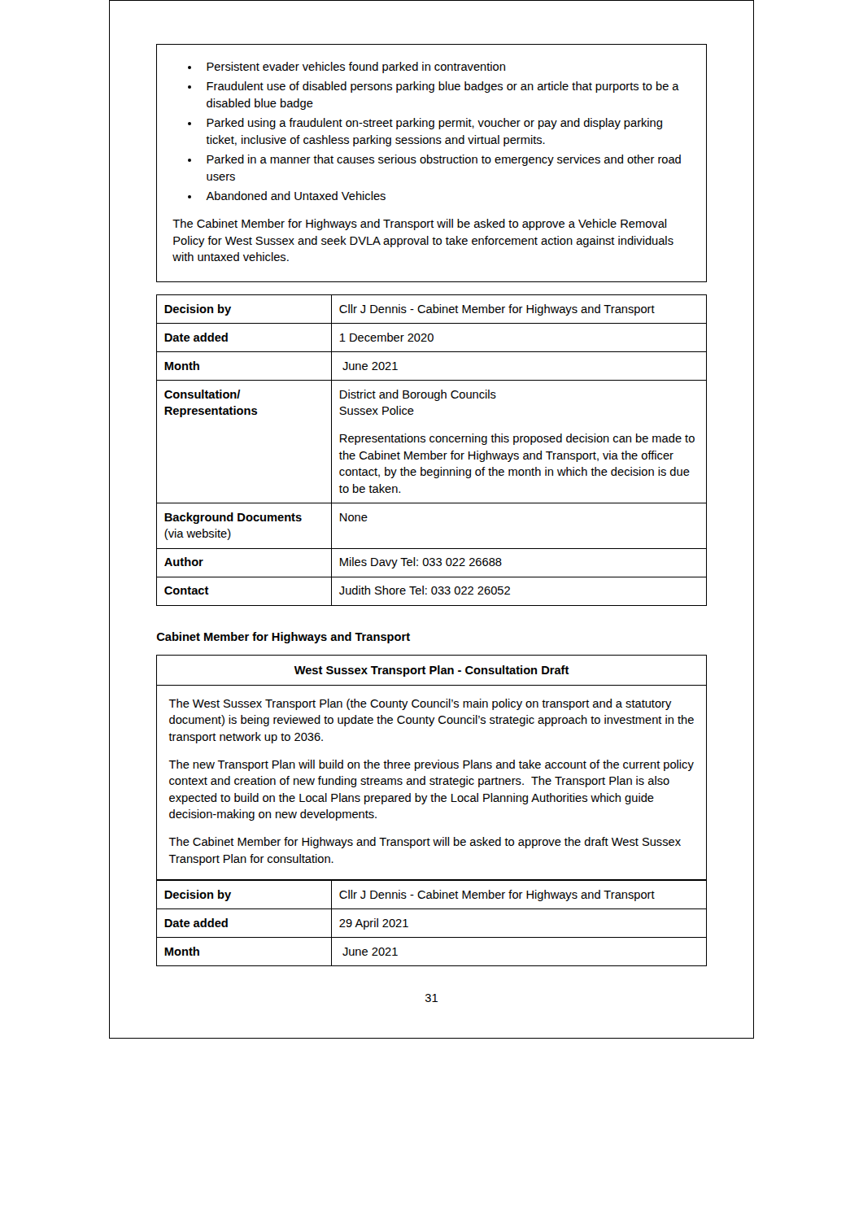Persistent evader vehicles found parked in contravention
Fraudulent use of disabled persons parking blue badges or an article that purports to be a disabled blue badge
Parked using a fraudulent on-street parking permit, voucher or pay and display parking ticket, inclusive of cashless parking sessions and virtual permits.
Parked in a manner that causes serious obstruction to emergency services and other road users
Abandoned and Untaxed Vehicles
The Cabinet Member for Highways and Transport will be asked to approve a Vehicle Removal Policy for West Sussex and seek DVLA approval to take enforcement action against individuals with untaxed vehicles.
| Decision by | Cllr J Dennis - Cabinet Member for Highways and Transport |
| Date added | 1 December 2020 |
| Month | June 2021 |
| Consultation/ Representations | District and Borough Councils Sussex Police Representations concerning this proposed decision can be made to the Cabinet Member for Highways and Transport, via the officer contact, by the beginning of the month in which the decision is due to be taken. |
| Background Documents (via website) | None |
| Author | Miles Davy Tel: 033 022 26688 |
| Contact | Judith Shore Tel: 033 022 26052 |
Cabinet Member for Highways and Transport
West Sussex Transport Plan - Consultation Draft
The West Sussex Transport Plan (the County Council’s main policy on transport and a statutory document) is being reviewed to update the County Council’s strategic approach to investment in the transport network up to 2036.
The new Transport Plan will build on the three previous Plans and take account of the current policy context and creation of new funding streams and strategic partners. The Transport Plan is also expected to build on the Local Plans prepared by the Local Planning Authorities which guide decision-making on new developments.
The Cabinet Member for Highways and Transport will be asked to approve the draft West Sussex Transport Plan for consultation.
| Decision by | Cllr J Dennis - Cabinet Member for Highways and Transport |
| Date added | 29 April 2021 |
| Month | June 2021 |
31